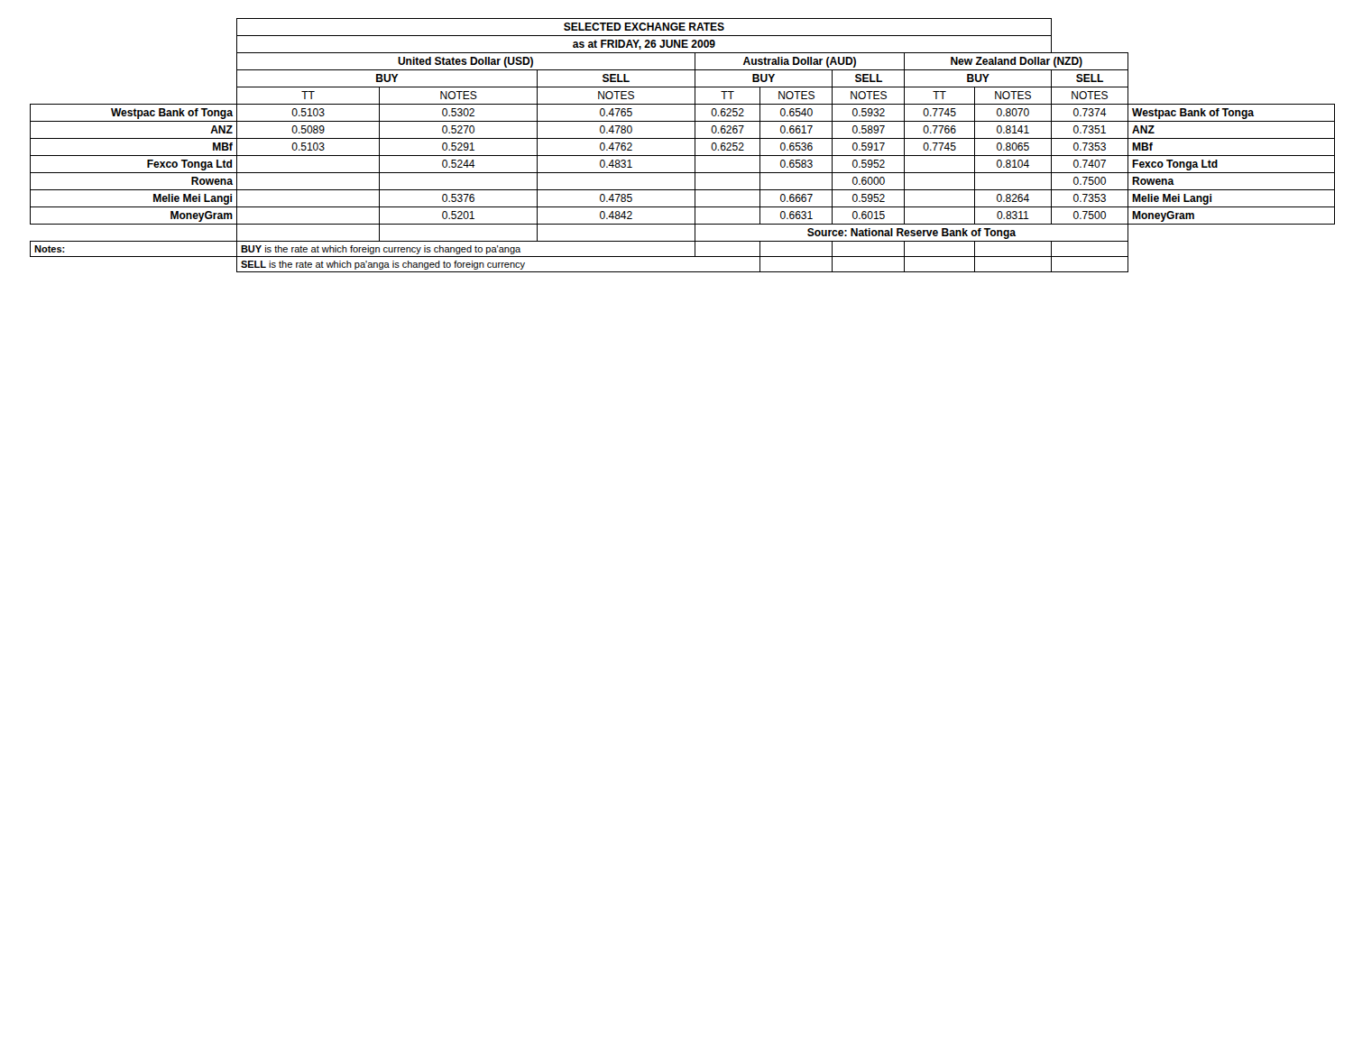| | | SELECTED EXCHANGE RATES | |
| | | as at FRIDAY, 26 JUNE 2009 | |
| | | United States Dollar (USD) | Australia Dollar (AUD) | New Zealand Dollar (NZD) | |
| | | BUY | SELL | BUY | SELL | BUY | SELL | |
| | | TT | NOTES | NOTES | TT | NOTES | NOTES | TT | NOTES | NOTES | |
| | Westpac Bank of Tonga | 0.5103 | 0.5302 | 0.4765 | 0.6252 | 0.6540 | 0.5932 | 0.7745 | 0.8070 | 0.7374 | Westpac Bank of Tonga |
| | ANZ | 0.5089 | 0.5270 | 0.4780 | 0.6267 | 0.6617 | 0.5897 | 0.7766 | 0.8141 | 0.7351 | ANZ |
| | MBf | 0.5103 | 0.5291 | 0.4762 | 0.6252 | 0.6536 | 0.5917 | 0.7745 | 0.8065 | 0.7353 | MBf |
| | Fexco Tonga Ltd | | 0.5244 | 0.4831 | | 0.6583 | 0.5952 | | 0.8104 | 0.7407 | Fexco Tonga Ltd |
| | Rowena | | | | | | 0.6000 | | | 0.7500 | Rowena |
| | Melie Mei Langi | | 0.5376 | 0.4785 | | 0.6667 | 0.5952 | | 0.8264 | 0.7353 | Melie Mei Langi |
| | MoneyGram | | 0.5201 | 0.4842 | | 0.6631 | 0.6015 | | 0.8311 | 0.7500 | MoneyGram |
| | | | | | Source: National Reserve Bank of Tonga | |
| | Notes: | BUY is the rate at which foreign currency is changed to pa'anga | | | | | | | |
| | | SELL is the rate at which pa'anga is changed to foreign currency | | | | | | |